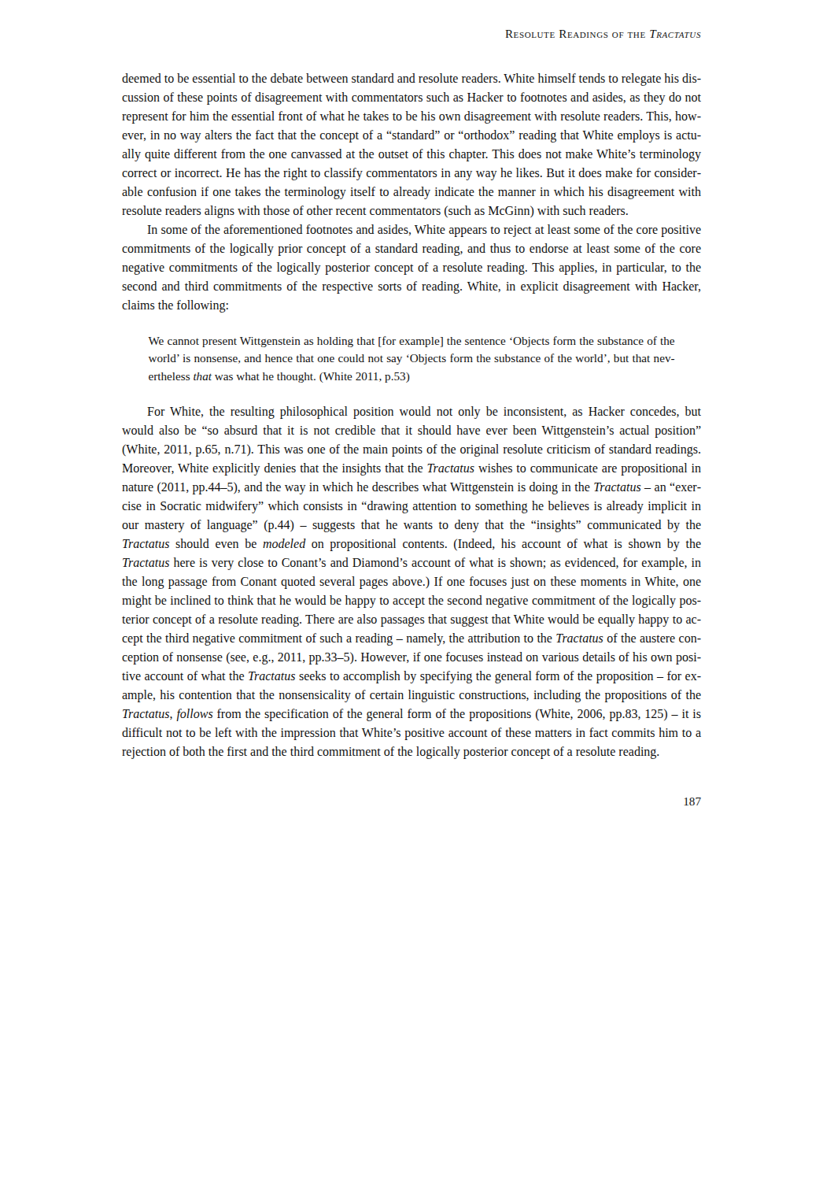Resolute Readings of the Tractatus
deemed to be essential to the debate between standard and resolute readers. White himself tends to relegate his discussion of these points of disagreement with commentators such as Hacker to footnotes and asides, as they do not represent for him the essential front of what he takes to be his own disagreement with resolute readers. This, however, in no way alters the fact that the concept of a “standard” or “orthodox” reading that White employs is actually quite different from the one canvassed at the outset of this chapter. This does not make White’s terminology correct or incorrect. He has the right to classify commentators in any way he likes. But it does make for considerable confusion if one takes the terminology itself to already indicate the manner in which his disagreement with resolute readers aligns with those of other recent commentators (such as McGinn) with such readers.
In some of the aforementioned footnotes and asides, White appears to reject at least some of the core positive commitments of the logically prior concept of a standard reading, and thus to endorse at least some of the core negative commitments of the logically posterior concept of a resolute reading. This applies, in particular, to the second and third commitments of the respective sorts of reading. White, in explicit disagreement with Hacker, claims the following:
We cannot present Wittgenstein as holding that [for example] the sentence ‘Objects form the substance of the world’ is nonsense, and hence that one could not say ‘Objects form the substance of the world’, but that nevertheless that was what he thought. (White 2011, p.53)
For White, the resulting philosophical position would not only be inconsistent, as Hacker concedes, but would also be “so absurd that it is not credible that it should have ever been Wittgenstein’s actual position” (White, 2011, p.65, n.71). This was one of the main points of the original resolute criticism of standard readings. Moreover, White explicitly denies that the insights that the Tractatus wishes to communicate are propositional in nature (2011, pp.44–5), and the way in which he describes what Wittgenstein is doing in the Tractatus – an “exercise in Socratic midwifery” which consists in “drawing attention to something he believes is already implicit in our mastery of language” (p.44) – suggests that he wants to deny that the “insights” communicated by the Tractatus should even be modeled on propositional contents. (Indeed, his account of what is shown by the Tractatus here is very close to Conant’s and Diamond’s account of what is shown; as evidenced, for example, in the long passage from Conant quoted several pages above.) If one focuses just on these moments in White, one might be inclined to think that he would be happy to accept the second negative commitment of the logically posterior concept of a resolute reading. There are also passages that suggest that White would be equally happy to accept the third negative commitment of such a reading – namely, the attribution to the Tractatus of the austere conception of nonsense (see, e.g., 2011, pp.33–5). However, if one focuses instead on various details of his own positive account of what the Tractatus seeks to accomplish by specifying the general form of the proposition – for example, his contention that the nonsensicality of certain linguistic constructions, including the propositions of the Tractatus, follows from the specification of the general form of the propositions (White, 2006, pp.83, 125) – it is difficult not to be left with the impression that White’s positive account of these matters in fact commits him to a rejection of both the first and the third commitment of the logically posterior concept of a resolute reading.
187